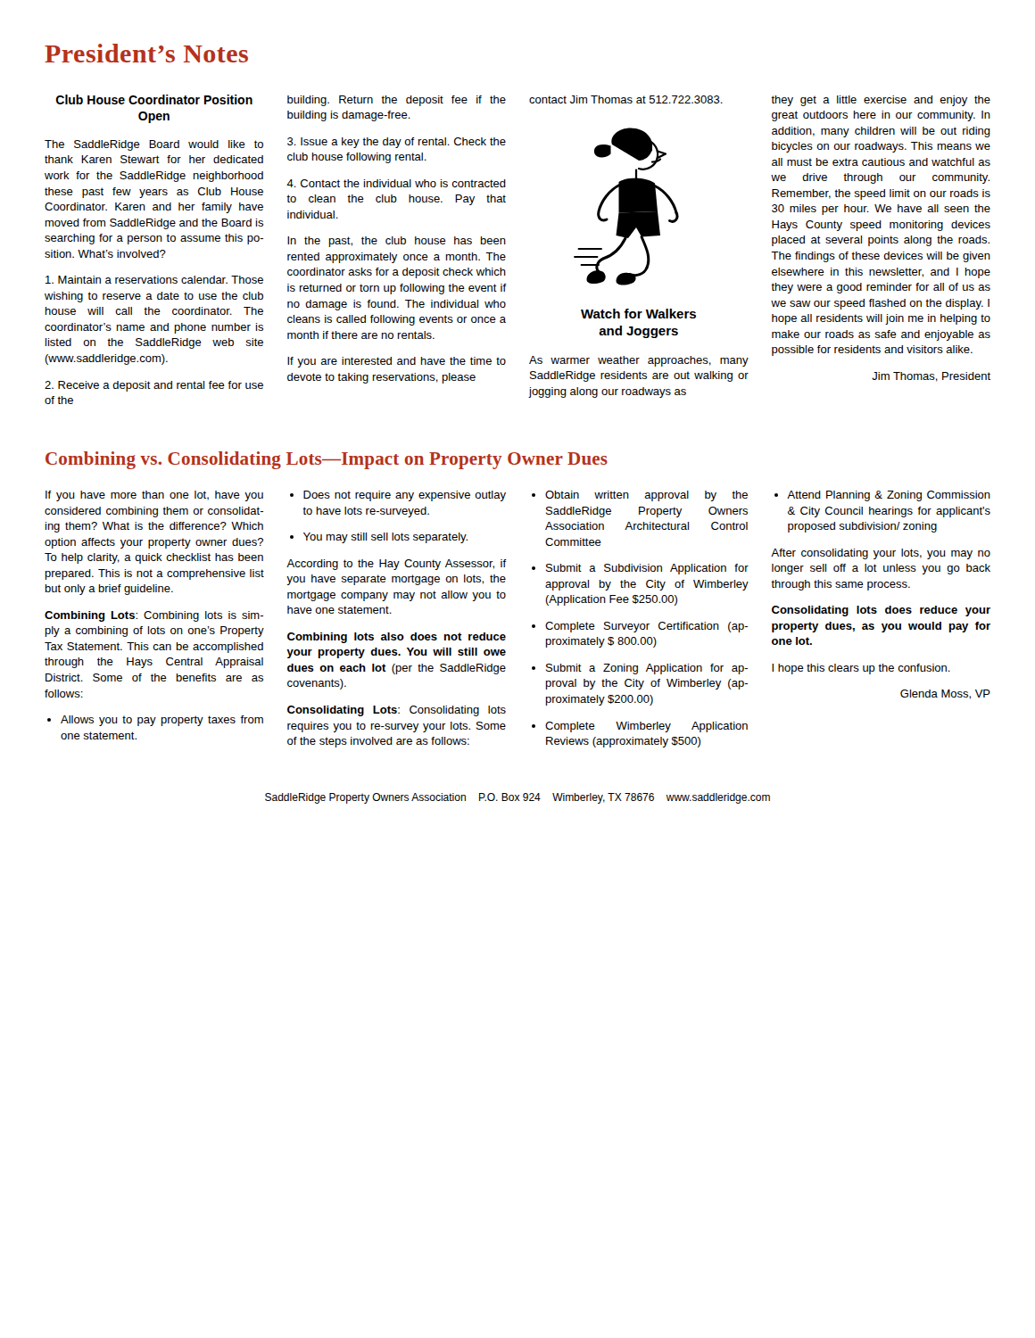President’s Notes
Club House Coordinator Position Open
The SaddleRidge Board would like to thank Karen Stewart for her dedicated work for the SaddleRidge neighborhood these past few years as Club House Coordinator. Karen and her family have moved from SaddleRidge and the Board is searching for a person to assume this position. What’s involved?
1. Maintain a reservations calendar. Those wishing to reserve a date to use the club house will call the coordinator. The coordinator’s name and phone number is listed on the SaddleRidge web site (www.saddleridge.com).
2. Receive a deposit and rental fee for use of the
building. Return the deposit fee if the building is damage-free.
3. Issue a key the day of rental. Check the club house following rental.
4. Contact the individual who is contracted to clean the club house. Pay that individual.
In the past, the club house has been rented approximately once a month. The coordinator asks for a deposit check which is returned or torn up following the event if no damage is found. The individual who cleans is called following events or once a month if there are no rentals.
If you are interested and have the time to devote to taking reservations, please
contact Jim Thomas at 512.722.3083.
Watch for Walkers
and Joggers
As warmer weather approaches, many SaddleRidge residents are out walking or jogging along our roadways as
they get a little exercise and enjoy the great outdoors here in our community. In addition, many children will be out riding bicycles on our roadways. This means we all must be extra cautious and watchful as we drive through our community. Remember, the speed limit on our roads is 30 miles per hour. We have all seen the Hays County speed monitoring devices placed at several points along the roads. The findings of these devices will be given elsewhere in this newsletter, and I hope they were a good reminder for all of us as we saw our speed flashed on the display. I hope all residents will join me in helping to make our roads as safe and enjoyable as possible for residents and visitors alike.
Jim Thomas, President
Combining vs. Consolidating Lots—Impact on Property Owner Dues
If you have more than one lot, have you considered combining them or consolidating them? What is the difference? Which option affects your property owner dues? To help clarity, a quick checklist has been prepared. This is not a comprehensive list but only a brief guideline.
Combining Lots: Combining lots is simply a combining of lots on one’s Property Tax Statement. This can be accomplished through the Hays Central Appraisal District. Some of the benefits are as follows:
Allows you to pay property taxes from one statement.
Does not require any expensive outlay to have lots re-surveyed.
You may still sell lots separately.
According to the Hay County Assessor, if you have separate mortgage on lots, the mortgage company may not allow you to have one statement.
Combining lots also does not reduce your property dues. You will still owe dues on each lot (per the SaddleRidge covenants).
Consolidating Lots: Consolidating lots requires you to re-survey your lots. Some of the steps involved are as follows:
Obtain written approval by the SaddleRidge Property Owners Association Architectural Control Committee
Submit a Subdivision Application for approval by the City of Wimberley (Application Fee $250.00)
Complete Surveyor Certification (approximately $ 800.00)
Submit a Zoning Application for approval by the City of Wimberley (approximately $200.00)
Complete Wimberley Application Reviews (approximately $500)
Attend Planning & Zoning Commission & City Council hearings for applicant's proposed subdivision/ zoning
After consolidating your lots, you may no longer sell off a lot unless you go back through this same process.
Consolidating lots does reduce your property dues, as you would pay for one lot.
I hope this clears up the confusion.
Glenda Moss, VP
SaddleRidge Property Owners Association P.O. Box 924 Wimberley, TX 78676 www.saddleridge.com